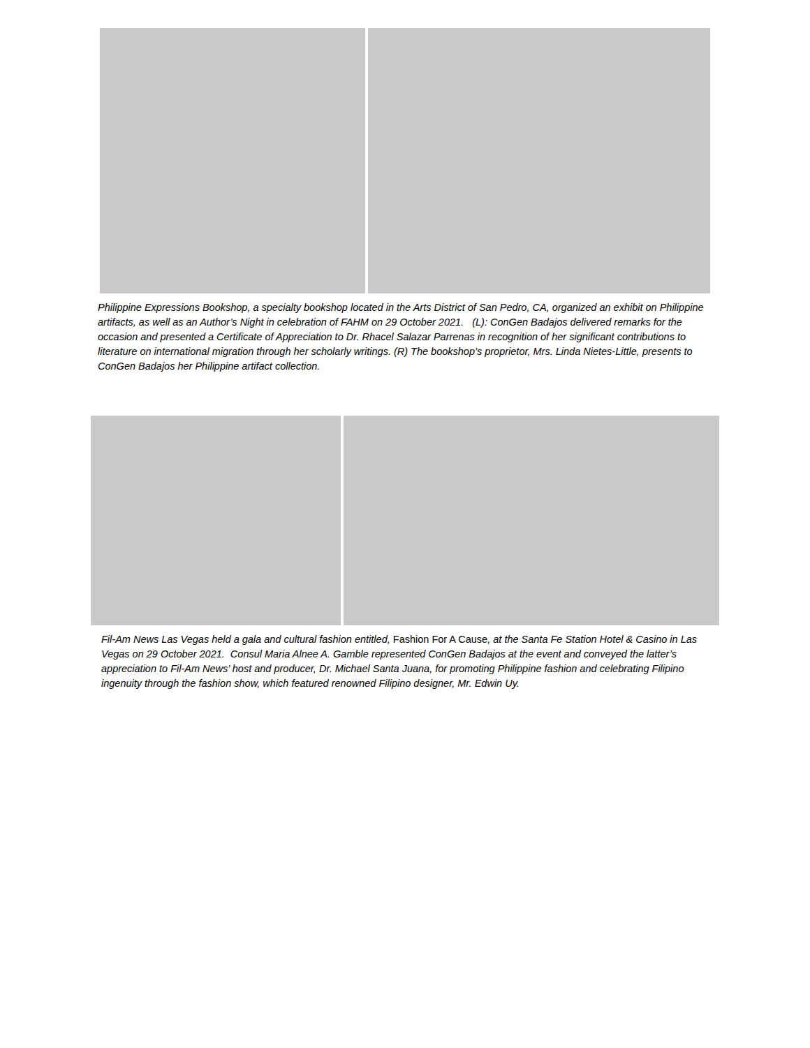Philippine Expressions Bookshop, a specialty bookshop located in the Arts District of San Pedro, CA, organized an exhibit on Philippine artifacts, as well as an Author’s Night in celebration of FAHM on 29 October 2021. (L): ConGen Badajos delivered remarks for the occasion and presented a Certificate of Appreciation to Dr. Rhacel Salazar Parrenas in recognition of her significant contributions to literature on international migration through her scholarly writings. (R) The bookshop’s proprietor, Mrs. Linda Nietes-Little, presents to ConGen Badajos her Philippine artifact collection.
Fil-Am News Las Vegas held a gala and cultural fashion entitled, Fashion For A Cause, at the Santa Fe Station Hotel & Casino in Las Vegas on 29 October 2021. Consul Maria Alnee A. Gamble represented ConGen Badajos at the event and conveyed the latter’s appreciation to Fil-Am News’ host and producer, Dr. Michael Santa Juana, for promoting Philippine fashion and celebrating Filipino ingenuity through the fashion show, which featured renowned Filipino designer, Mr. Edwin Uy.